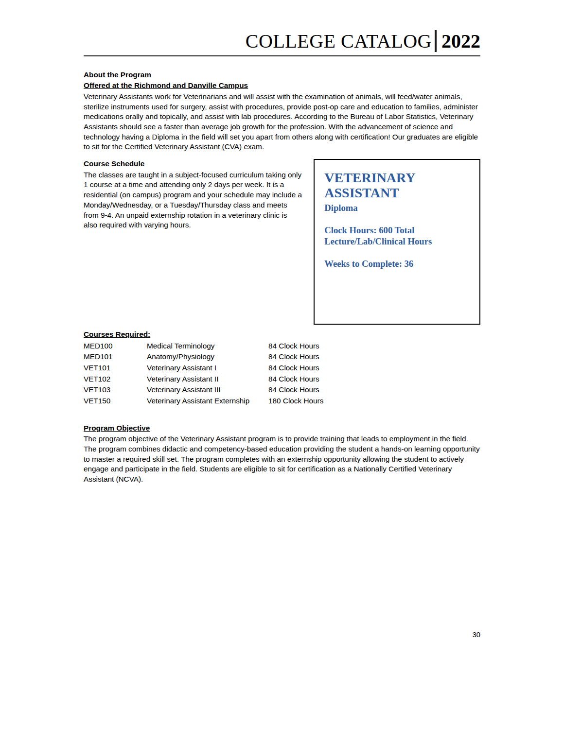COLLEGE CATALOG 2022
About the Program
Offered at the Richmond and Danville Campus
Veterinary Assistants work for Veterinarians and will assist with the examination of animals, will feed/water animals, sterilize instruments used for surgery, assist with procedures, provide post-op care and education to families, administer medications orally and topically, and assist with lab procedures. According to the Bureau of Labor Statistics, Veterinary Assistants should see a faster than average job growth for the profession. With the advancement of science and technology having a Diploma in the field will set you apart from others along with certification! Our graduates are eligible to sit for the Certified Veterinary Assistant (CVA) exam.
Course Schedule
The classes are taught in a subject-focused curriculum taking only 1 course at a time and attending only 2 days per week. It is a residential (on campus) program and your schedule may include a Monday/Wednesday, or a Tuesday/Thursday class and meets from 9-4. An unpaid externship rotation in a veterinary clinic is also required with varying hours.
VETERINARY
ASSISTANT
Diploma
Clock Hours: 600 Total
Lecture/Lab/Clinical Hours
Weeks to Complete: 36
Courses Required:
| MED100 | Medical Terminology | 84 Clock Hours |
| MED101 | Anatomy/Physiology | 84 Clock Hours |
| VET101 | Veterinary Assistant I | 84 Clock Hours |
| VET102 | Veterinary Assistant II | 84 Clock Hours |
| VET103 | Veterinary Assistant III | 84 Clock Hours |
| VET150 | Veterinary Assistant Externship | 180 Clock Hours |
Program Objective
The program objective of the Veterinary Assistant program is to provide training that leads to employment in the field. The program combines didactic and competency-based education providing the student a hands-on learning opportunity to master a required skill set. The program completes with an externship opportunity allowing the student to actively engage and participate in the field. Students are eligible to sit for certification as a Nationally Certified Veterinary Assistant (NCVA).
30